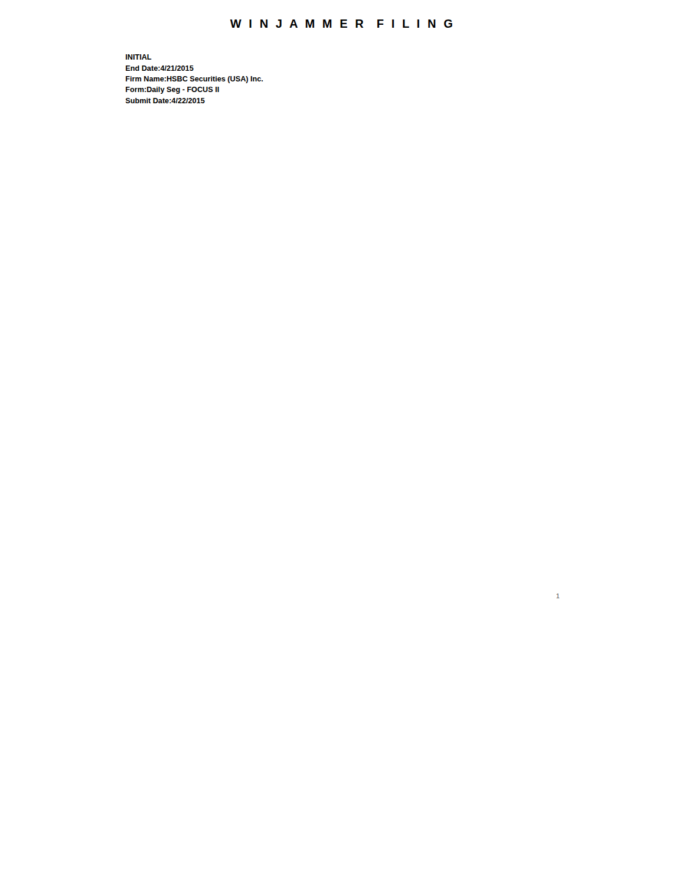W I N J A M M E R F I L I N G
INITIAL
End Date:4/21/2015
Firm Name:HSBC Securities (USA) Inc.
Form:Daily Seg - FOCUS II
Submit Date:4/22/2015
1